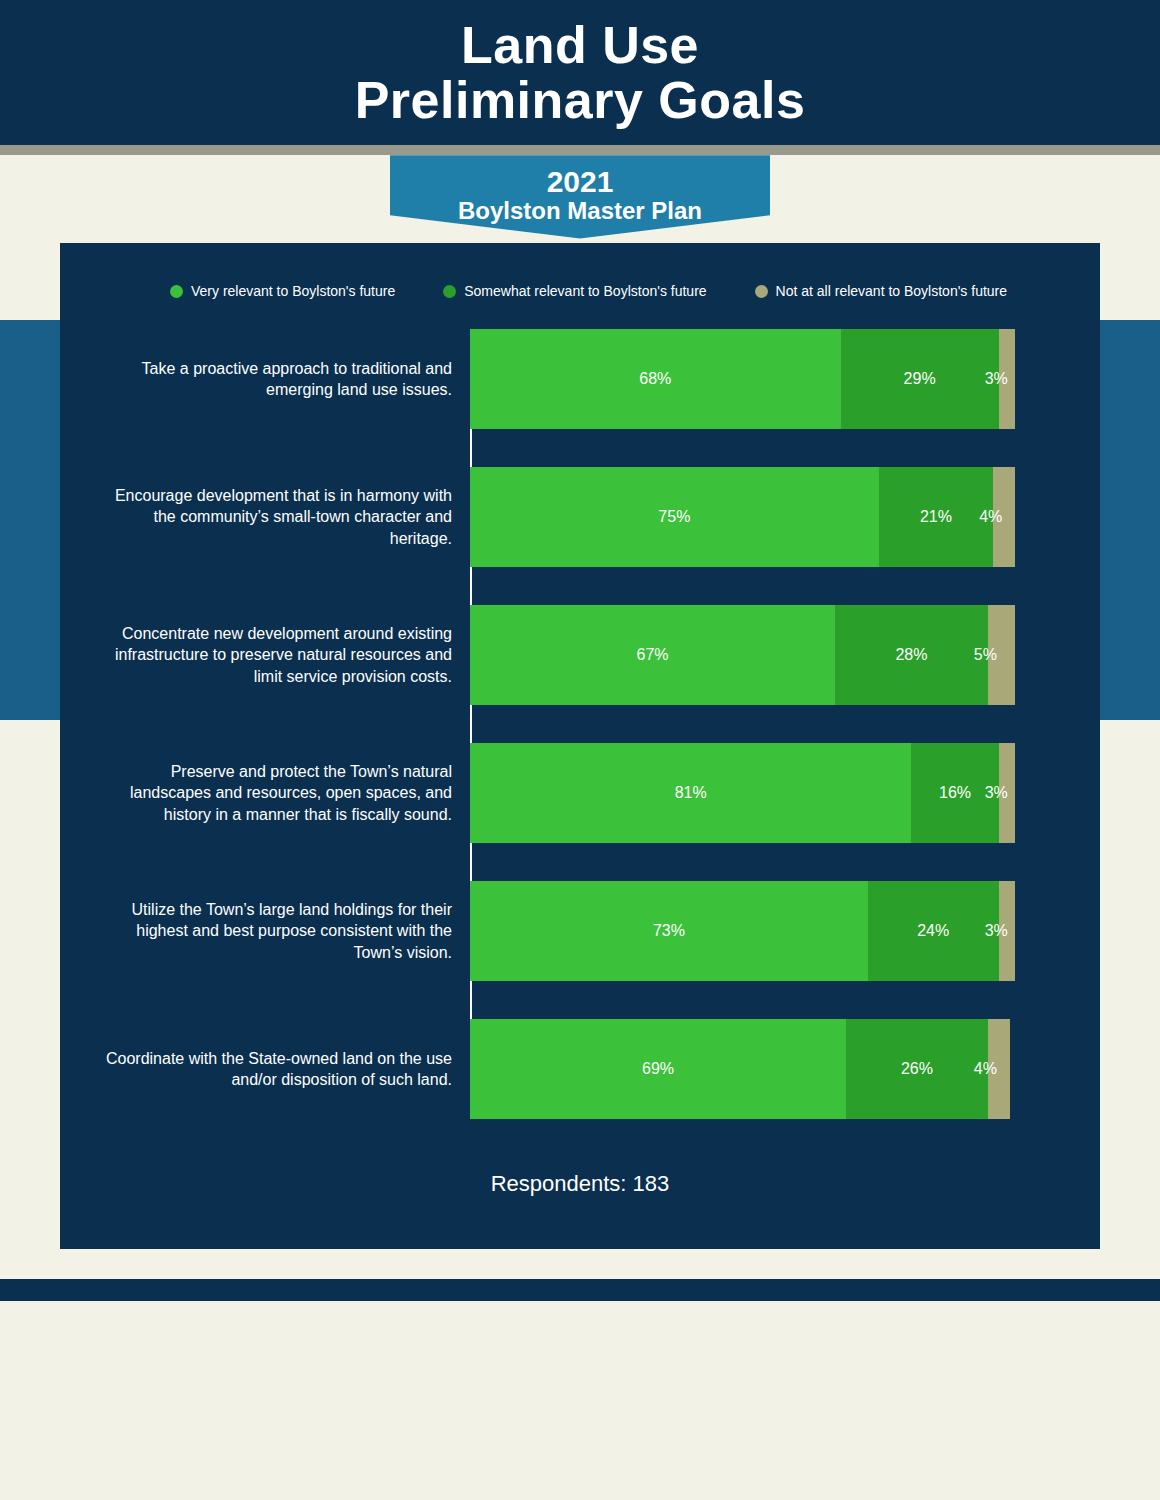Land Use
Preliminary Goals
2021 Boylston Master Plan
Very relevant to Boylston's future
Somewhat relevant to Boylston's future
Not at all relevant to Boylston's future
Take a proactive approach to traditional and emerging land use issues.
68%
29%
3%
Encourage development that is in harmony with the community’s small-town character and heritage.
75%
21%
4%
Concentrate new development around existing infrastructure to preserve natural resources and limit service provision costs.
67%
28%
5%
Preserve and protect the Town’s natural landscapes and resources, open spaces, and history in a manner that is fiscally sound.
81%
16%
3%
Utilize the Town’s large land holdings for their highest and best purpose consistent with the Town’s vision.
73%
24%
3%
Coordinate with the State-owned land on the use and/or disposition of such land.
69%
26%
4%
Respondents: 183